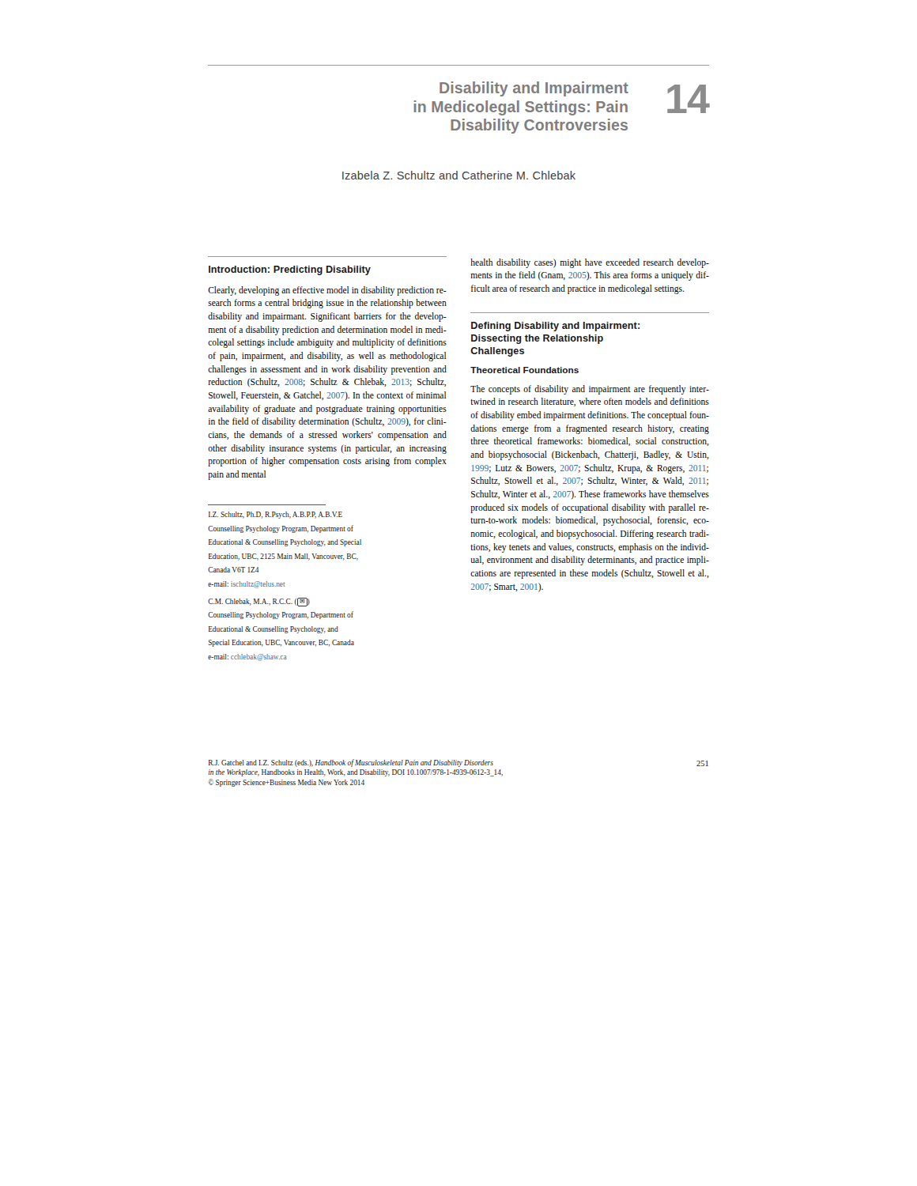Disability and Impairment
in Medicolegal Settings: Pain
Disability Controversies
14
Izabela Z. Schultz and Catherine M. Chlebak
Introduction: Predicting Disability
Clearly, developing an effective model in disability prediction research forms a central bridging issue in the relationship between disability and impairmant. Significant barriers for the development of a disability prediction and determination model in medicolegal settings include ambiguity and multiplicity of definitions of pain, impairment, and disability, as well as methodological challenges in assessment and in work disability prevention and reduction (Schultz, 2008; Schultz & Chlebak, 2013; Schultz, Stowell, Feuerstein, & Gatchel, 2007). In the context of minimal availability of graduate and postgraduate training opportunities in the field of disability determination (Schultz, 2009), for clinicians, the demands of a stressed workers' compensation and other disability insurance systems (in particular, an increasing proportion of higher compensation costs arising from complex pain and mental
I.Z. Schultz, Ph.D, R.Psych, A.B.P.P, A.B.V.E
Counselling Psychology Program, Department of
Educational & Counselling Psychology, and Special
Education, UBC, 2125 Main Mall, Vancouver, BC,
Canada V6T 1Z4
e-mail: ischultz@telus.net
C.M. Chlebak, M.A., R.C.C. (✉)
Counselling Psychology Program, Department of
Educational & Counselling Psychology, and
Special Education, UBC, Vancouver, BC, Canada
e-mail: cchlebak@shaw.ca
health disability cases) might have exceeded research developments in the field (Gnam, 2005). This area forms a uniquely difficult area of research and practice in medicolegal settings.
Defining Disability and Impairment:
Dissecting the Relationship
Challenges
Theoretical Foundations
The concepts of disability and impairment are frequently intertwined in research literature, where often models and definitions of disability embed impairment definitions. The conceptual foundations emerge from a fragmented research history, creating three theoretical frameworks: biomedical, social construction, and biopsychosocial (Bickenbach, Chatterji, Badley, & Ustin, 1999; Lutz & Bowers, 2007; Schultz, Krupa, & Rogers, 2011; Schultz, Stowell et al., 2007; Schultz, Winter, & Wald, 2011; Schultz, Winter et al., 2007). These frameworks have themselves produced six models of occupational disability with parallel return-to-work models: biomedical, psychosocial, forensic, economic, ecological, and biopsychosocial. Differing research traditions, key tenets and values, constructs, emphasis on the individual, environment and disability determinants, and practice implications are represented in these models (Schultz, Stowell et al., 2007; Smart, 2001).
R.J. Gatchel and I.Z. Schultz (eds.), Handbook of Musculoskeletal Pain and Disability Disorders
in the Workplace, Handbooks in Health, Work, and Disability, DOI 10.1007/978-1-4939-0612-3_14,
© Springer Science+Business Media New York 2014
251